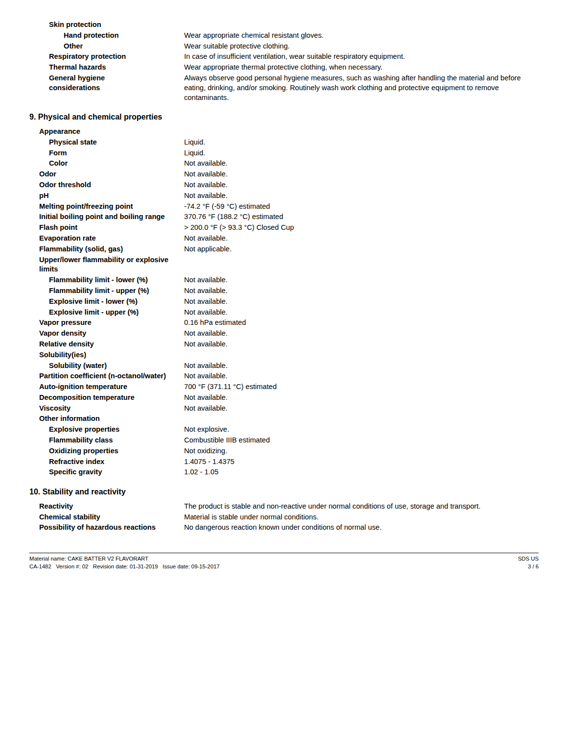| Skin protection | |
| Hand protection | Wear appropriate chemical resistant gloves. |
| Other | Wear suitable protective clothing. |
| Respiratory protection | In case of insufficient ventilation, wear suitable respiratory equipment. |
| Thermal hazards | Wear appropriate thermal protective clothing, when necessary. |
| General hygiene considerations | Always observe good personal hygiene measures, such as washing after handling the material and before eating, drinking, and/or smoking. Routinely wash work clothing and protective equipment to remove contaminants. |
9. Physical and chemical properties
| Appearance | |
| Physical state | Liquid. |
| Form | Liquid. |
| Color | Not available. |
| Odor | Not available. |
| Odor threshold | Not available. |
| pH | Not available. |
| Melting point/freezing point | -74.2 °F (-59 °C) estimated |
| Initial boiling point and boiling range | 370.76 °F (188.2 °C) estimated |
| Flash point | > 200.0 °F (> 93.3 °C) Closed Cup |
| Evaporation rate | Not available. |
| Flammability (solid, gas) | Not applicable. |
| Upper/lower flammability or explosive limits | |
| Flammability limit - lower (%) | Not available. |
| Flammability limit - upper (%) | Not available. |
| Explosive limit - lower (%) | Not available. |
| Explosive limit - upper (%) | Not available. |
| Vapor pressure | 0.16 hPa estimated |
| Vapor density | Not available. |
| Relative density | Not available. |
| Solubility(ies) | |
| Solubility (water) | Not available. |
| Partition coefficient (n-octanol/water) | Not available. |
| Auto-ignition temperature | 700 °F (371.11 °C) estimated |
| Decomposition temperature | Not available. |
| Viscosity | Not available. |
| Other information | |
| Explosive properties | Not explosive. |
| Flammability class | Combustible IIIB estimated |
| Oxidizing properties | Not oxidizing. |
| Refractive index | 1.4075 - 1.4375 |
| Specific gravity | 1.02 - 1.05 |
10. Stability and reactivity
| Reactivity | The product is stable and non-reactive under normal conditions of use, storage and transport. |
| Chemical stability | Material is stable under normal conditions. |
| Possibility of hazardous reactions | No dangerous reaction known under conditions of normal use. |
Material name: CAKE BATTER V2 FLAVORART
SDS US
CA-1482 Version #: 02 Revision date: 01-31-2019 Issue date: 09-15-2017
3 / 6